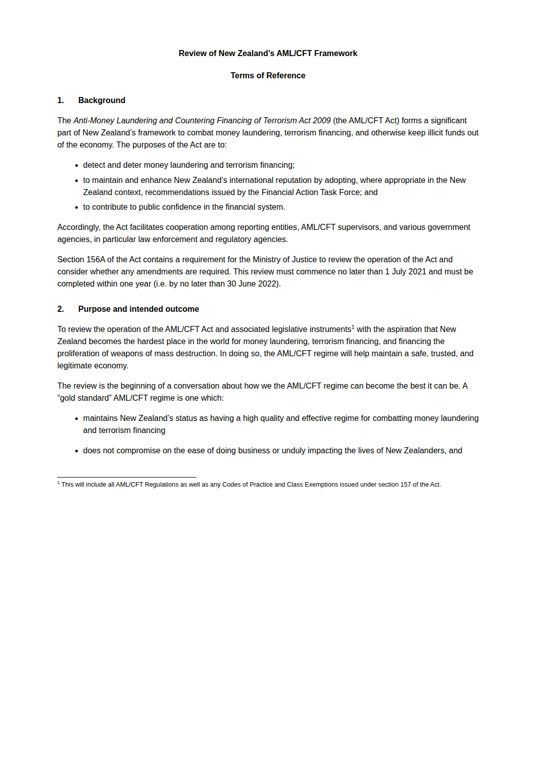Review of New Zealand’s AML/CFT Framework Terms of Reference
1. Background
The Anti-Money Laundering and Countering Financing of Terrorism Act 2009 (the AML/CFT Act) forms a significant part of New Zealand’s framework to combat money laundering, terrorism financing, and otherwise keep illicit funds out of the economy. The purposes of the Act are to:
detect and deter money laundering and terrorism financing;
to maintain and enhance New Zealand’s international reputation by adopting, where appropriate in the New Zealand context, recommendations issued by the Financial Action Task Force; and
to contribute to public confidence in the financial system.
Accordingly, the Act facilitates cooperation among reporting entities, AML/CFT supervisors, and various government agencies, in particular law enforcement and regulatory agencies.
Section 156A of the Act contains a requirement for the Ministry of Justice to review the operation of the Act and consider whether any amendments are required. This review must commence no later than 1 July 2021 and must be completed within one year (i.e. by no later than 30 June 2022).
2. Purpose and intended outcome
To review the operation of the AML/CFT Act and associated legislative instruments1 with the aspiration that New Zealand becomes the hardest place in the world for money laundering, terrorism financing, and financing the proliferation of weapons of mass destruction. In doing so, the AML/CFT regime will help maintain a safe, trusted, and legitimate economy.
The review is the beginning of a conversation about how we the AML/CFT regime can become the best it can be. A “gold standard” AML/CFT regime is one which:
maintains New Zealand’s status as having a high quality and effective regime for combatting money laundering and terrorism financing
does not compromise on the ease of doing business or unduly impacting the lives of New Zealanders, and
1 This will include all AML/CFT Regulations as well as any Codes of Practice and Class Exemptions issued under section 157 of the Act.